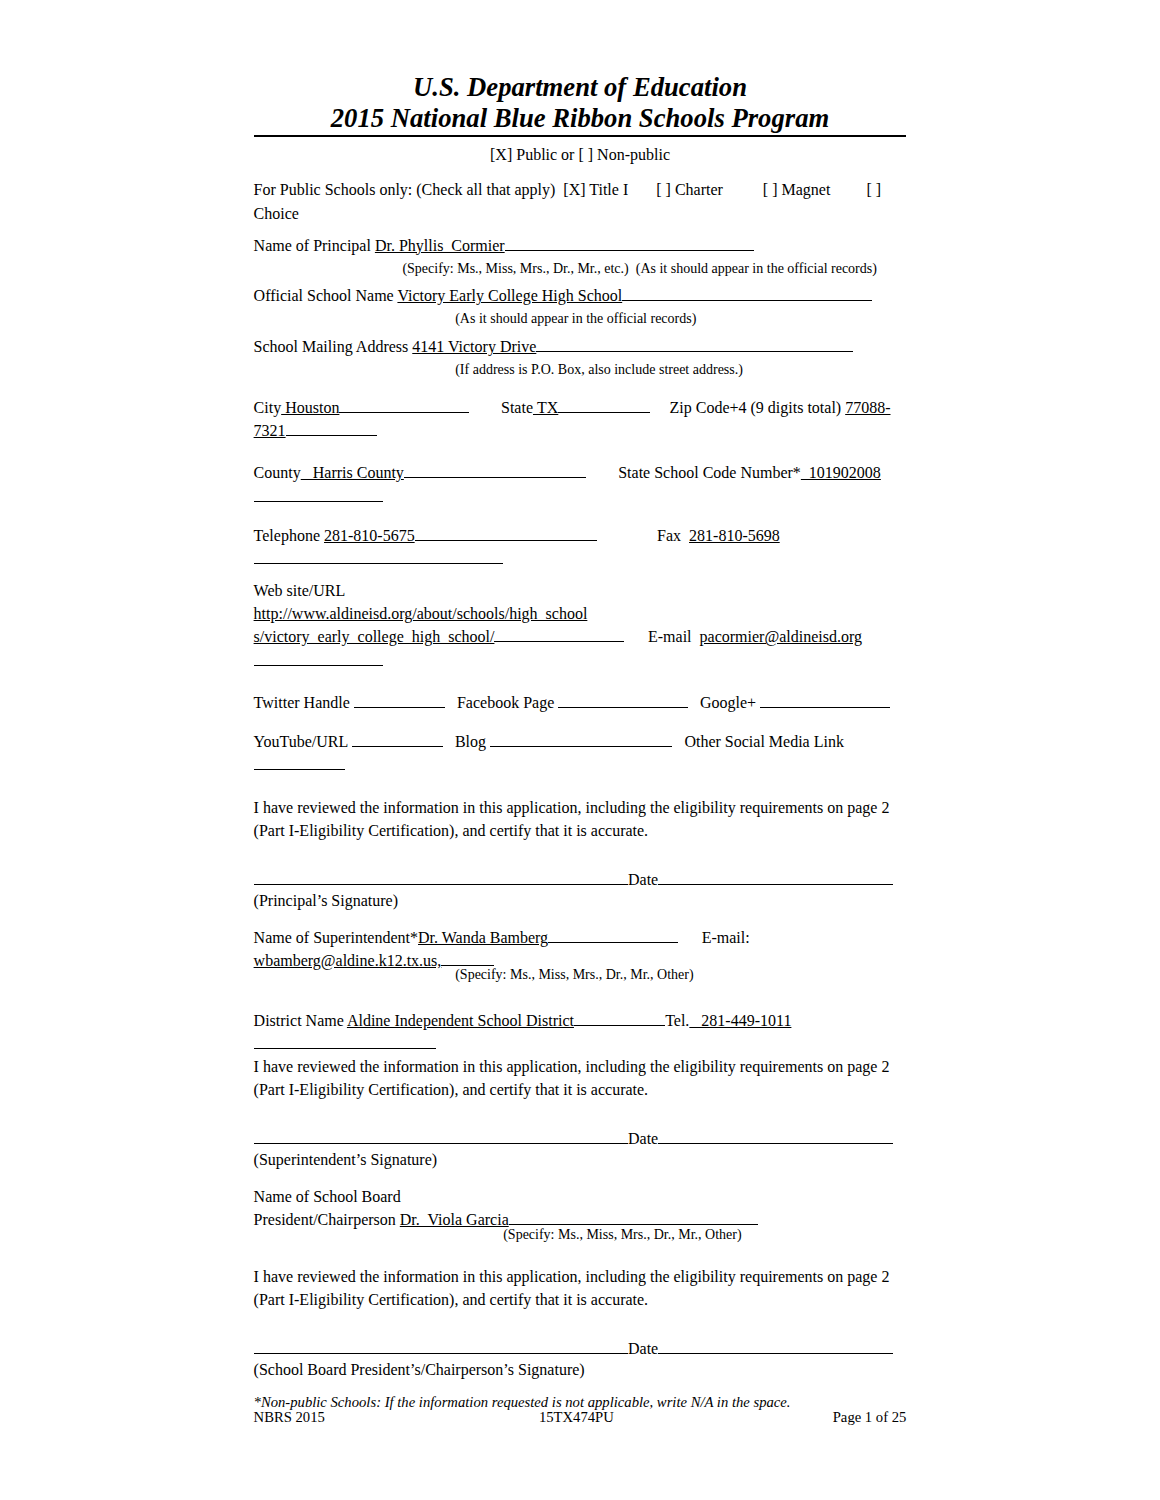U.S. Department of Education2015 National Blue Ribbon Schools Program
[X] Public or [ ] Non-public
For Public Schools only: (Check all that apply) [X] Title I [ ] Charter [ ] Magnet [ ] Choice
Name of Principal Dr. Phyllis Cormier
(Specify: Ms., Miss, Mrs., Dr., Mr., etc.) (As it should appear in the official records)
Official School Name Victory Early College High School
(As it should appear in the official records)
School Mailing Address 4141 Victory Drive
(If address is P.O. Box, also include street address.)
City Houston State TX Zip Code+4 (9 digits total) 77088-7321
County Harris County State School Code Number* 101902008
Telephone 281-810-5675 Fax 281-810-5698
Web site/URL
http://www.aldineisd.org/about/schools/high_school
s/victory_early_college_high_school/ E-mail pacormier@aldineisd.org
Twitter Handle Facebook Page Google+
YouTube/URL Blog Other Social Media Link
I have reviewed the information in this application, including the eligibility requirements on page 2 (Part I-Eligibility Certification), and certify that it is accurate.
Date
(Principal’s Signature)
Name of Superintendent*Dr. Wanda Bamberg E-mail: wbamberg@aldine.k12.tx.us,
(Specify: Ms., Miss, Mrs., Dr., Mr., Other)
District Name Aldine Independent School District Tel. 281-449-1011
I have reviewed the information in this application, including the eligibility requirements on page 2 (Part I-Eligibility Certification), and certify that it is accurate.
Date
(Superintendent’s Signature)
Name of School Board
President/Chairperson Dr. Viola Garcia
(Specify: Ms., Miss, Mrs., Dr., Mr., Other)
I have reviewed the information in this application, including the eligibility requirements on page 2 (Part I-Eligibility Certification), and certify that it is accurate.
Date
(School Board President’s/Chairperson’s Signature)
*Non-public Schools: If the information requested is not applicable, write N/A in the space.
| NBRS 2015 | 15TX474PU | Page 1 of 25 |